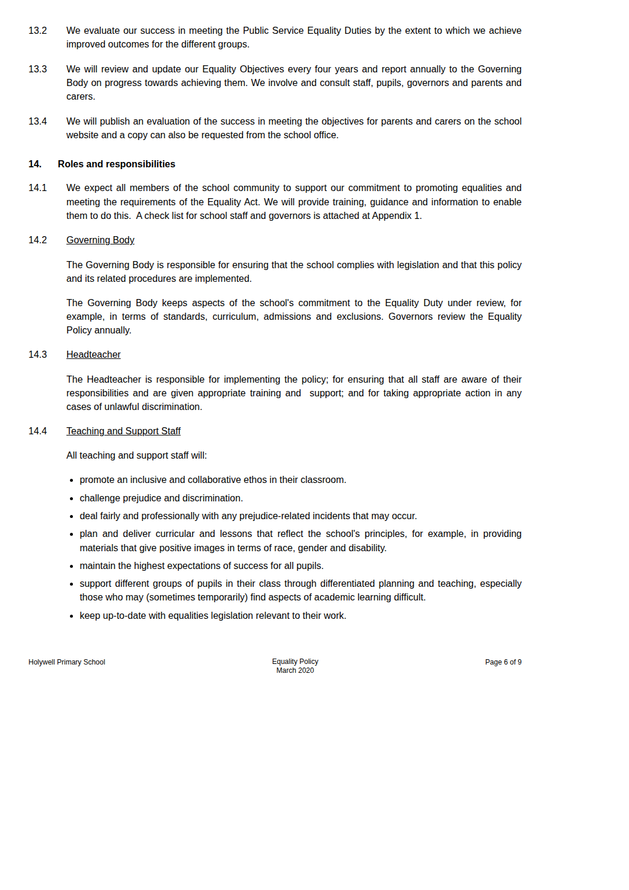13.2
We evaluate our success in meeting the Public Service Equality Duties by the extent to which we achieve improved outcomes for the different groups.
13.3
We will review and update our Equality Objectives every four years and report annually to the Governing Body on progress towards achieving them. We involve and consult staff, pupils, governors and parents and carers.
13.4
We will publish an evaluation of the success in meeting the objectives for parents and carers on the school website and a copy can also be requested from the school office.
14. Roles and responsibilities
14.1
We expect all members of the school community to support our commitment to promoting equalities and meeting the requirements of the Equality Act. We will provide training, guidance and information to enable them to do this. A check list for school staff and governors is attached at Appendix 1.
14.2
Governing Body
The Governing Body is responsible for ensuring that the school complies with legislation and that this policy and its related procedures are implemented.
The Governing Body keeps aspects of the school's commitment to the Equality Duty under review, for example, in terms of standards, curriculum, admissions and exclusions. Governors review the Equality Policy annually.
14.3
Headteacher
The Headteacher is responsible for implementing the policy; for ensuring that all staff are aware of their responsibilities and are given appropriate training and support; and for taking appropriate action in any cases of unlawful discrimination.
14.4
Teaching and Support Staff
All teaching and support staff will:
promote an inclusive and collaborative ethos in their classroom.
challenge prejudice and discrimination.
deal fairly and professionally with any prejudice-related incidents that may occur.
plan and deliver curricular and lessons that reflect the school's principles, for example, in providing materials that give positive images in terms of race, gender and disability.
maintain the highest expectations of success for all pupils.
support different groups of pupils in their class through differentiated planning and teaching, especially those who may (sometimes temporarily) find aspects of academic learning difficult.
keep up-to-date with equalities legislation relevant to their work.
Holywell Primary School
Equality Policy
March 2020
Page 6 of 9